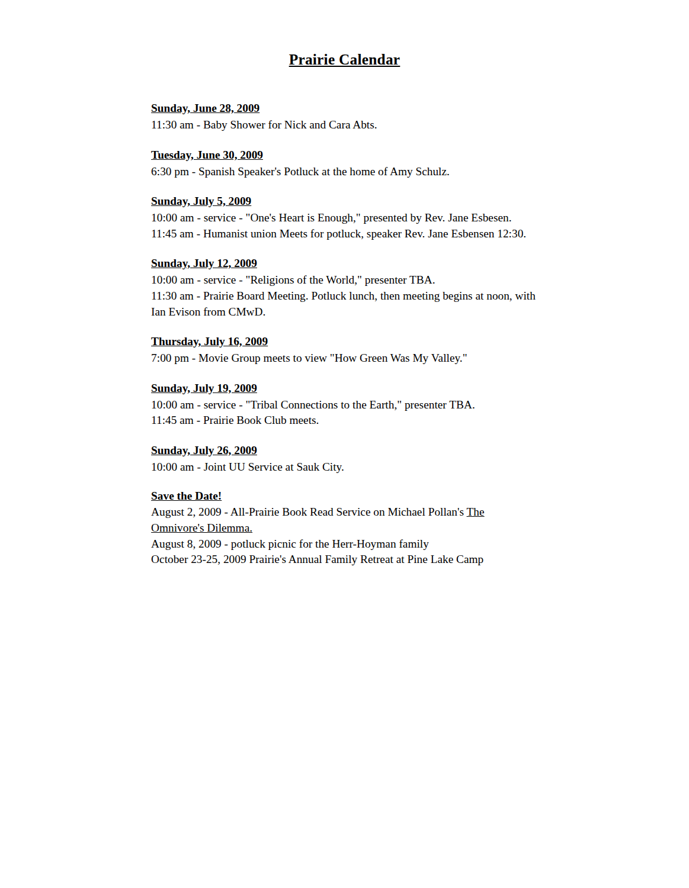Prairie Calendar
Sunday, June 28, 2009
11:30 am - Baby Shower for Nick and Cara Abts.
Tuesday, June 30, 2009
6:30 pm - Spanish Speaker's Potluck at the home of Amy Schulz.
Sunday, July 5, 2009
10:00 am - service - "One's Heart is Enough," presented by Rev. Jane Esbesen.
11:45 am - Humanist union Meets for potluck, speaker Rev. Jane Esbensen 12:30.
Sunday, July 12, 2009
10:00 am - service - "Religions of the World," presenter TBA.
11:30 am - Prairie Board Meeting. Potluck lunch, then meeting begins at noon, with Ian Evison from CMwD.
Thursday, July 16, 2009
7:00 pm - Movie Group meets to view "How Green Was My Valley."
Sunday, July 19, 2009
10:00 am - service - "Tribal Connections to the Earth," presenter TBA.
11:45 am - Prairie Book Club meets.
Sunday, July 26, 2009
10:00 am - Joint UU Service at Sauk City.
Save the Date!
August 2, 2009 - All-Prairie Book Read Service on Michael Pollan's The Omnivore's Dilemma.
August 8, 2009 - potluck picnic for the Herr-Hoyman family
October 23-25, 2009 Prairie's Annual Family Retreat at Pine Lake Camp